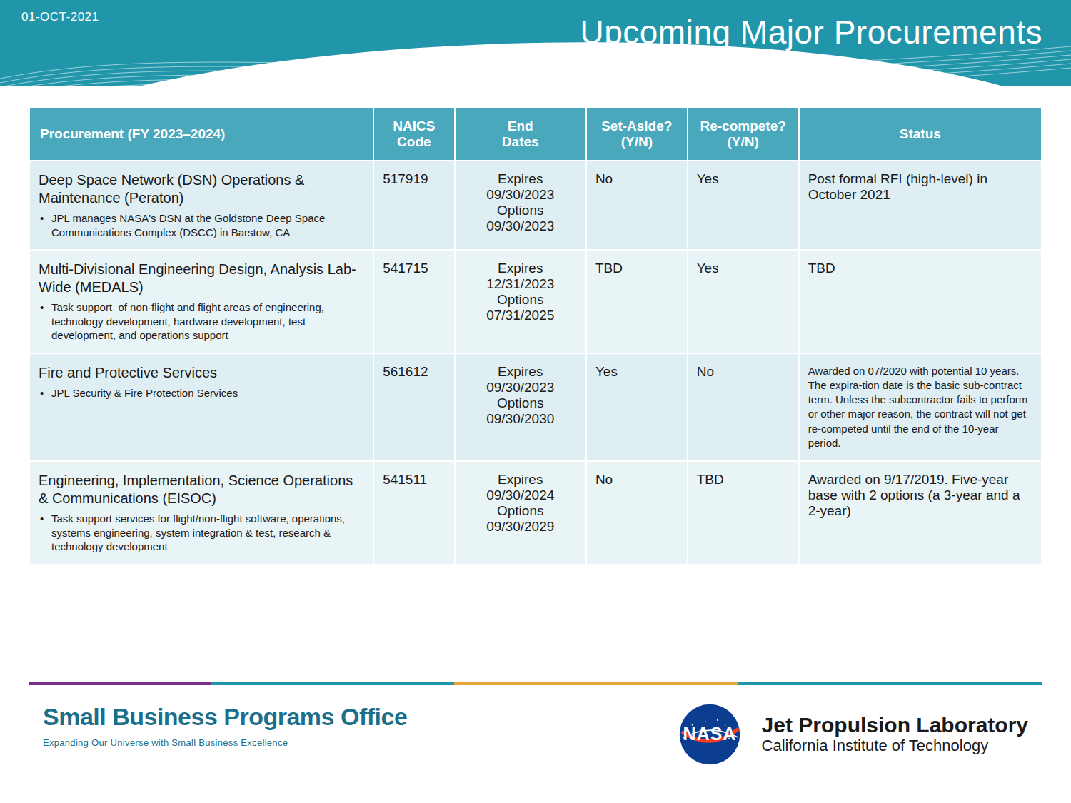01-OCT-2021
Upcoming Major Procurements
| Procurement (FY 2023–2024) | NAICS Code | End Dates | Set-Aside? (Y/N) | Re-compete? (Y/N) | Status |
| --- | --- | --- | --- | --- | --- |
| Deep Space Network (DSN) Operations & Maintenance (Peraton) JPL manages NASA's DSN at the Goldstone Deep Space Communications Complex (DSCC) in Barstow, CA | 517919 | Expires 09/30/2023 Options 09/30/2023 | No | Yes | Post formal RFI (high-level) in October 2021 |
| Multi-Divisional Engineering Design, Analysis Lab-Wide (MEDALS) Task support of non-flight and flight areas of engineering, technology development, hardware development, test development, and operations support | 541715 | Expires 12/31/2023 Options 07/31/2025 | TBD | Yes | TBD |
| Fire and Protective Services JPL Security & Fire Protection Services | 561612 | Expires 09/30/2023 Options 09/30/2030 | Yes | No | Awarded on 07/2020 with potential 10 years. The expira-tion date is the basic sub-contract term. Unless the subcontractor fails to perform or other major reason, the contract will not get re-competed until the end of the 10-year period. |
| Engineering, Implementation, Science Operations & Communications (EISOC) Task support services for flight/non-flight software, operations, systems engineering, system integration & test, research & technology development | 541511 | Expires 09/30/2024 Options 09/30/2029 | No | TBD | Awarded on 9/17/2019. Five-year base with 2 options (a 3-year and a 2-year) |
Small Business Programs Office
Expanding Our Universe with Small Business Excellence
NASA
Jet Propulsion Laboratory
California Institute of Technology